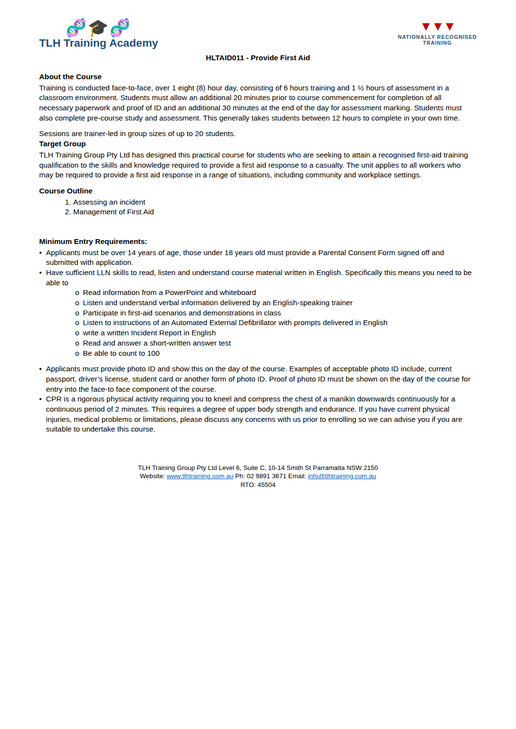🧬🎓🧬
TLH Training Academy
▼▼▼
NATIONALLY RECOGNISED
TRAINING
HLTAID011 - Provide First Aid
About the Course
Training is conducted face-to-face, over 1 eight (8) hour day, consisting of 6 hours training and 1 ½ hours of assessment in a classroom environment. Students must allow an additional 20 minutes prior to course commencement for completion of all necessary paperwork and proof of ID and an additional 30 minutes at the end of the day for assessment marking. Students must also complete pre-course study and assessment. This generally takes students between 12 hours to complete in your own time.
Sessions are trainer-led in group sizes of up to 20 students.
Target Group
TLH Training Group Pty Ltd has designed this practical course for students who are seeking to attain a recognised first-aid training qualification to the skills and knowledge required to provide a first aid response to a casualty. The unit applies to all workers who may be required to provide a first aid response in a range of situations, including community and workplace settings.
Course Outline
Assessing an incident
Management of First Aid
Minimum Entry Requirements:
Applicants must be over 14 years of age, those under 18 years old must provide a Parental Consent Form signed off and submitted with application.
Have sufficient LLN skills to read, listen and understand course material written in English. Specifically this means you need to be able to
Read information from a PowerPoint and whiteboard
Listen and understand verbal information delivered by an English-speaking trainer
Participate in first-aid scenarios and demonstrations in class
Listen to instructions of an Automated External Defibrillator with prompts delivered in English
write a written Incident Report in English
Read and answer a short-written answer test
Be able to count to 100
Applicants must provide photo ID and show this on the day of the course. Examples of acceptable photo ID include, current passport, driver’s license, student card or another form of photo ID. Proof of photo ID must be shown on the day of the course for entry into the face-to face component of the course.
CPR is a rigorous physical activity requiring you to kneel and compress the chest of a manikin downwards continuously for a continuous period of 2 minutes. This requires a degree of upper body strength and endurance. If you have current physical injuries, medical problems or limitations, please discuss any concerns with us prior to enrolling so we can advise you if you are suitable to undertake this course.
TLH Training Group Pty Ltd Level 6, Suite C, 10-14 Smith St Parramatta NSW 2150
Website: www.tlhtraining.com.au Ph: 02 9891 3671 Email: info@tlhtraining.com.au
RTO: 45504